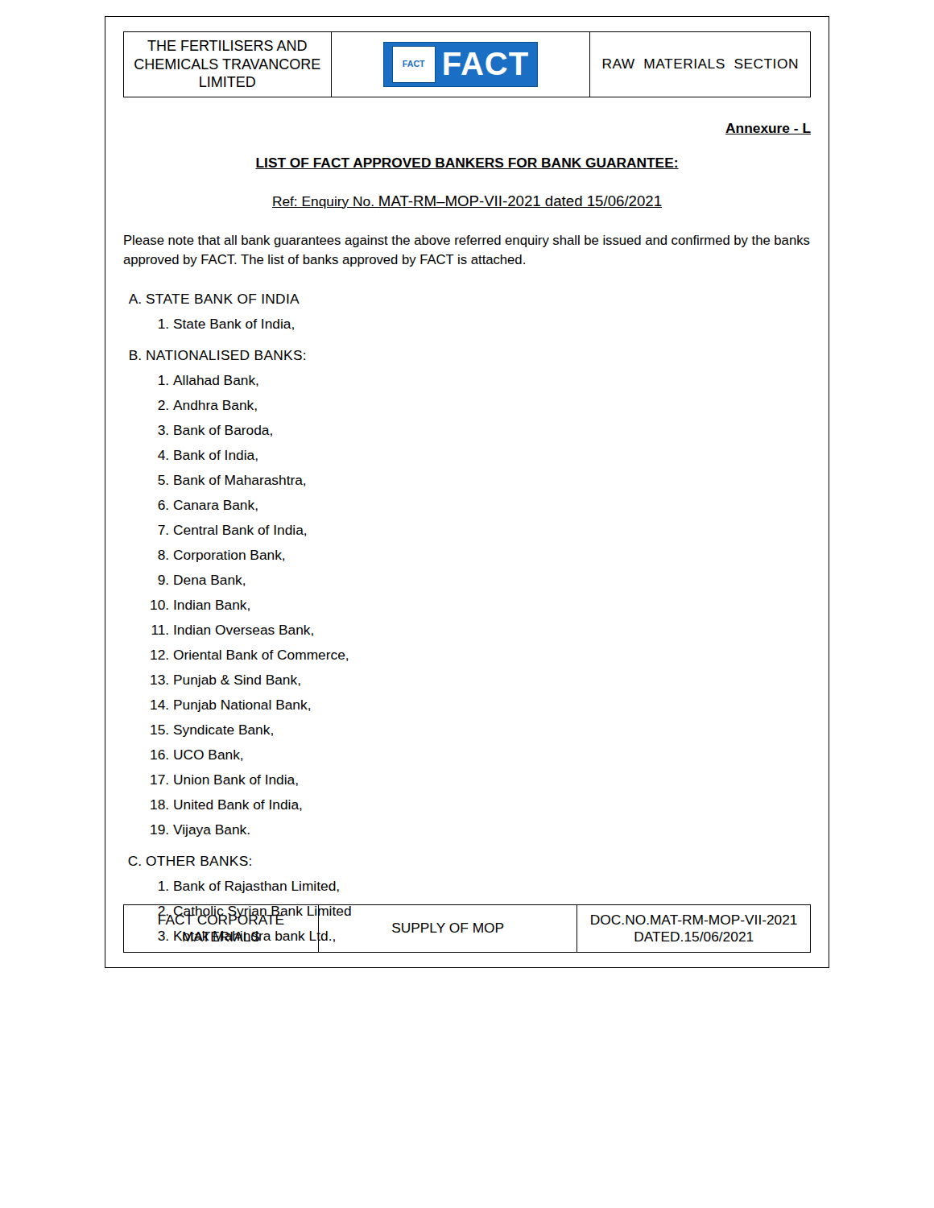| THE FERTILISERS AND CHEMICALS TRAVANCORE LIMITED | FACT FACT | RAW MATERIALS SECTION |
Annexure - L
LIST OF FACT APPROVED BANKERS FOR BANK GUARANTEE:
Ref: Enquiry No. MAT-RM–MOP-VII-2021 dated 15/06/2021
Please note that all bank guarantees against the above referred enquiry shall be issued and confirmed by the banks approved by FACT. The list of banks approved by FACT is attached.
STATE BANK OF INDIA
State Bank of India,
NATIONALISED BANKS:
Allahad Bank,
Andhra Bank,
Bank of Baroda,
Bank of India,
Bank of Maharashtra,
Canara Bank,
Central Bank of India,
Corporation Bank,
Dena Bank,
Indian Bank,
Indian Overseas Bank,
Oriental Bank of Commerce,
Punjab & Sind Bank,
Punjab National Bank,
Syndicate Bank,
UCO Bank,
Union Bank of India,
United Bank of India,
Vijaya Bank.
OTHER BANKS:
Bank of Rajasthan Limited,
Catholic Syrian Bank Limited
Kotak Mahindra bank Ltd.,
| FACT CORPORATE MATERIALS | SUPPLY OF MOP | DOC.NO.MAT-RM-MOP-VII-2021 DATED.15/06/2021 |